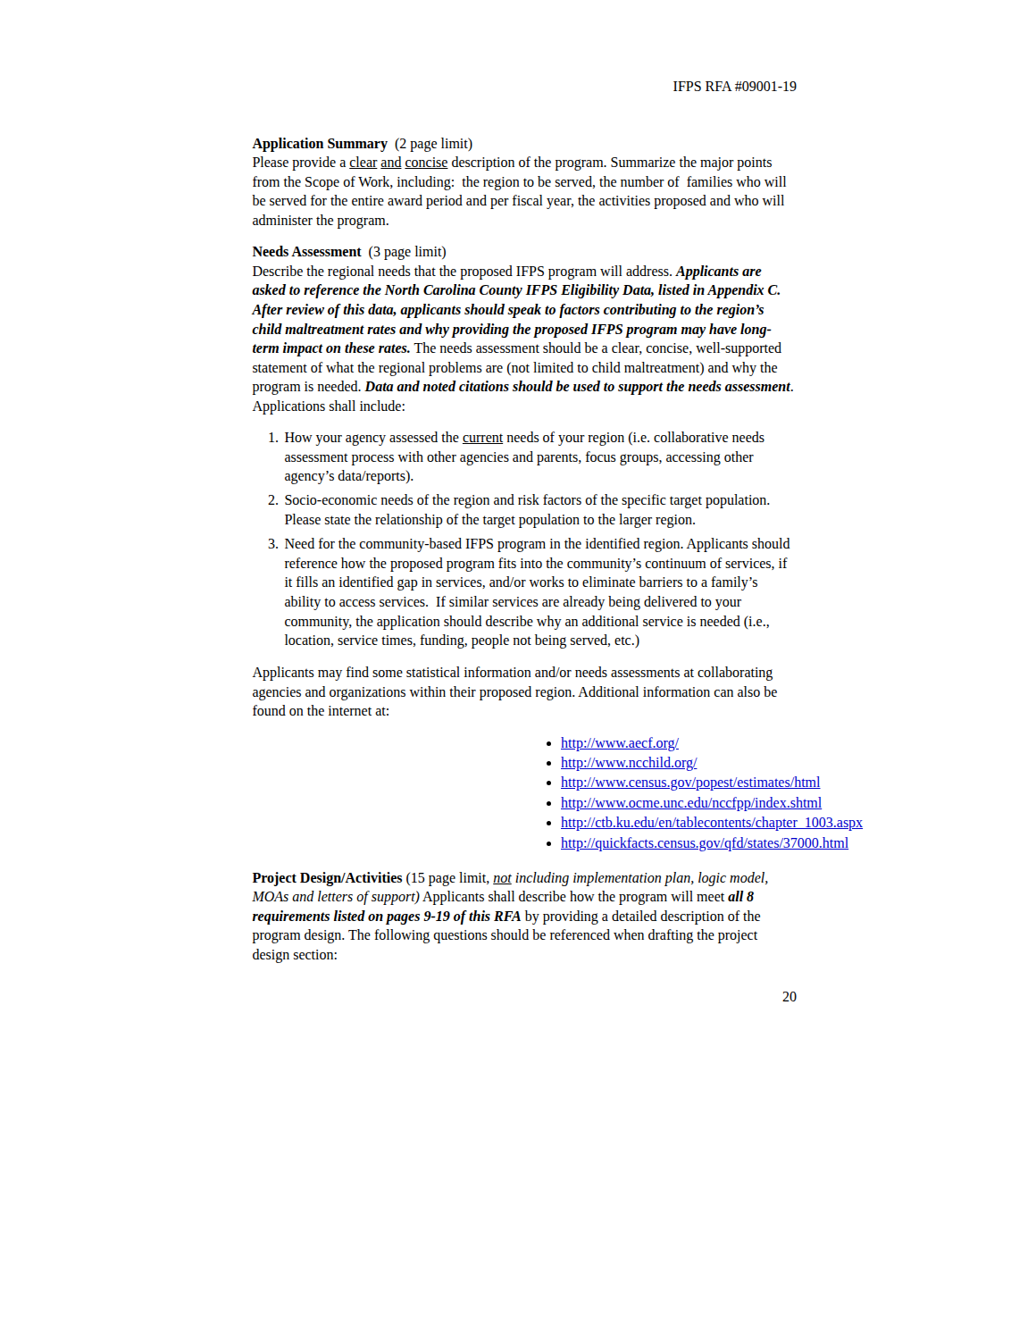IFPS RFA #09001-19
Application Summary (2 page limit)
Please provide a clear and concise description of the program. Summarize the major points from the Scope of Work, including: the region to be served, the number of families who will be served for the entire award period and per fiscal year, the activities proposed and who will administer the program.
Needs Assessment (3 page limit)
Describe the regional needs that the proposed IFPS program will address. Applicants are asked to reference the North Carolina County IFPS Eligibility Data, listed in Appendix C. After review of this data, applicants should speak to factors contributing to the region’s child maltreatment rates and why providing the proposed IFPS program may have long-term impact on these rates. The needs assessment should be a clear, concise, well-supported statement of what the regional problems are (not limited to child maltreatment) and why the program is needed. Data and noted citations should be used to support the needs assessment. Applications shall include:
How your agency assessed the current needs of your region (i.e. collaborative needs assessment process with other agencies and parents, focus groups, accessing other agency’s data/reports).
Socio-economic needs of the region and risk factors of the specific target population. Please state the relationship of the target population to the larger region.
Need for the community-based IFPS program in the identified region. Applicants should reference how the proposed program fits into the community’s continuum of services, if it fills an identified gap in services, and/or works to eliminate barriers to a family’s ability to access services. If similar services are already being delivered to your community, the application should describe why an additional service is needed (i.e., location, service times, funding, people not being served, etc.)
Applicants may find some statistical information and/or needs assessments at collaborating agencies and organizations within their proposed region. Additional information can also be found on the internet at:
http://www.aecf.org/
http://www.ncchild.org/
http://www.census.gov/popest/estimates/html
http://www.ocme.unc.edu/nccfpp/index.shtml
http://ctb.ku.edu/en/tablecontents/chapter_1003.aspx
http://quickfacts.census.gov/qfd/states/37000.html
Project Design/Activities (15 page limit, not including implementation plan, logic model, MOAs and letters of support) Applicants shall describe how the program will meet all 8 requirements listed on pages 9-19 of this RFA by providing a detailed description of the program design. The following questions should be referenced when drafting the project design section:
20